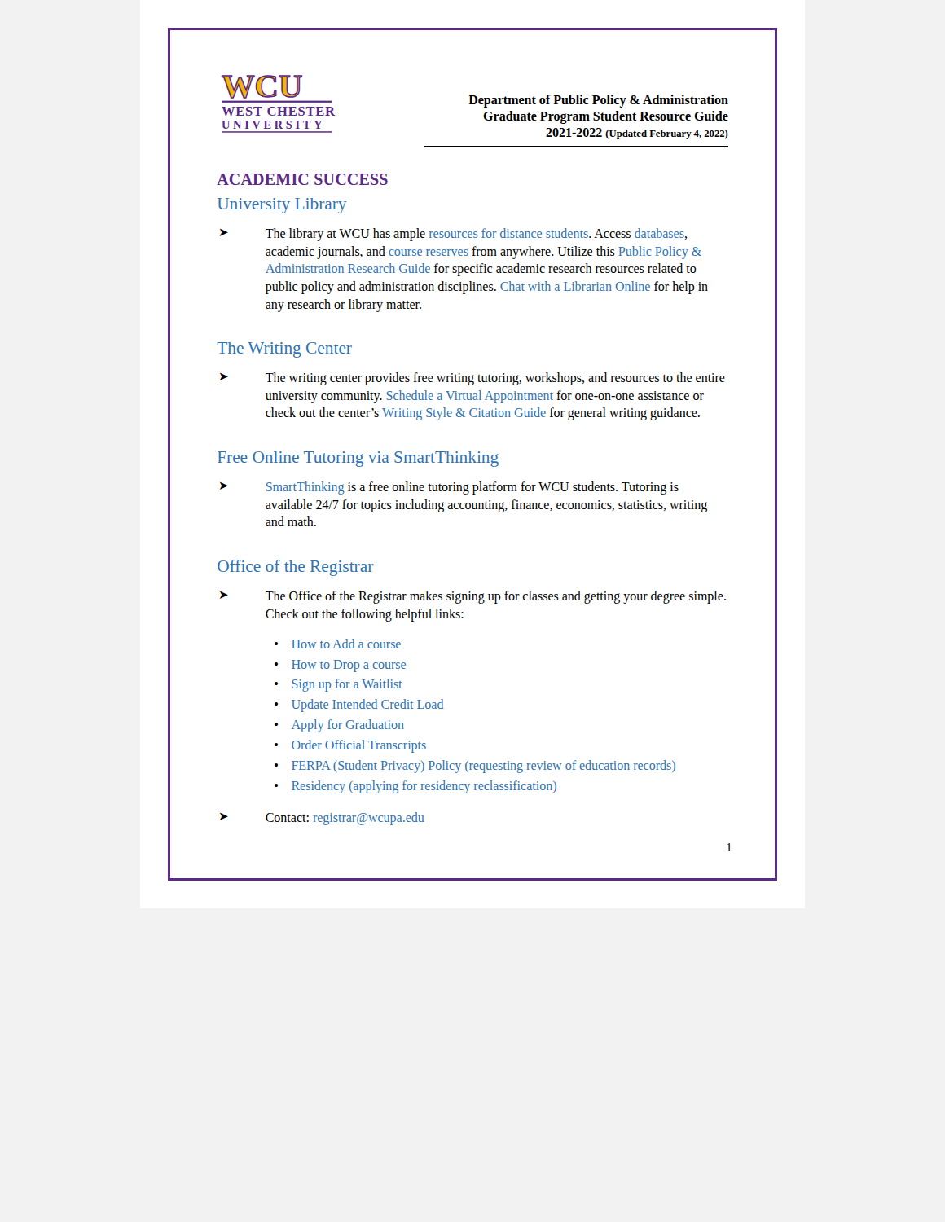WCU WEST CHESTER UNIVERSITY
Department of Public Policy & Administration
Graduate Program Student Resource Guide
2021-2022 (Updated February 4, 2022)
ACADEMIC SUCCESS
University Library
➤
The library at WCU has ample resources for distance students. Access databases, academic journals, and course reserves from anywhere. Utilize this Public Policy & Administration Research Guide for specific academic research resources related to public policy and administration disciplines. Chat with a Librarian Online for help in any research or library matter.
The Writing Center
➤
The writing center provides free writing tutoring, workshops, and resources to the entire university community. Schedule a Virtual Appointment for one-on-one assistance or check out the center’s Writing Style & Citation Guide for general writing guidance.
Free Online Tutoring via SmartThinking
➤
SmartThinking is a free online tutoring platform for WCU students. Tutoring is available 24/7 for topics including accounting, finance, economics, statistics, writing and math.
Office of the Registrar
➤
The Office of the Registrar makes signing up for classes and getting your degree simple. Check out the following helpful links:
How to Add a course
How to Drop a course
Sign up for a Waitlist
Update Intended Credit Load
Apply for Graduation
Order Official Transcripts
FERPA (Student Privacy) Policy (requesting review of education records)
Residency (applying for residency reclassification)
➤
Contact: registrar@wcupa.edu
1